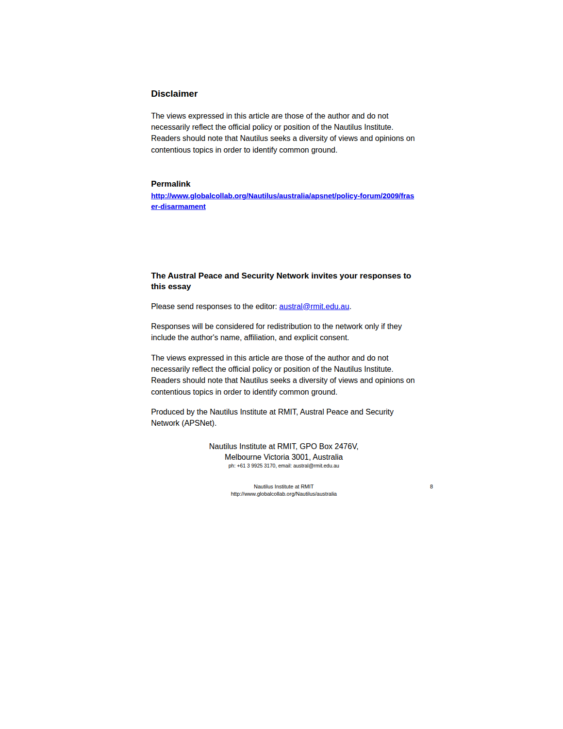Disclaimer
The views expressed in this article are those of the author and do not necessarily reflect the official policy or position of the Nautilus Institute. Readers should note that Nautilus seeks a diversity of views and opinions on contentious topics in order to identify common ground.
Permalink
http://www.globalcollab.org/Nautilus/australia/apsnet/policy-forum/2009/fraser-disarmament
The Austral Peace and Security Network invites your responses to
this essay
Please send responses to the editor: austral@rmit.edu.au.
Responses will be considered for redistribution to the network only if they include the author's name, affiliation, and explicit consent.
The views expressed in this article are those of the author and do not necessarily reflect the official policy or position of the Nautilus Institute. Readers should note that Nautilus seeks a diversity of views and opinions on contentious topics in order to identify common ground.
Produced by the Nautilus Institute at RMIT, Austral Peace and Security Network (APSNet).
Nautilus Institute at RMIT, GPO Box 2476V,
Melbourne Victoria 3001, Australia
ph: +61 3 9925 3170, email: austral@rmit.edu.au
8
Nautilus Institute at RMIT
http://www.globalcollab.org/Nautilus/australia